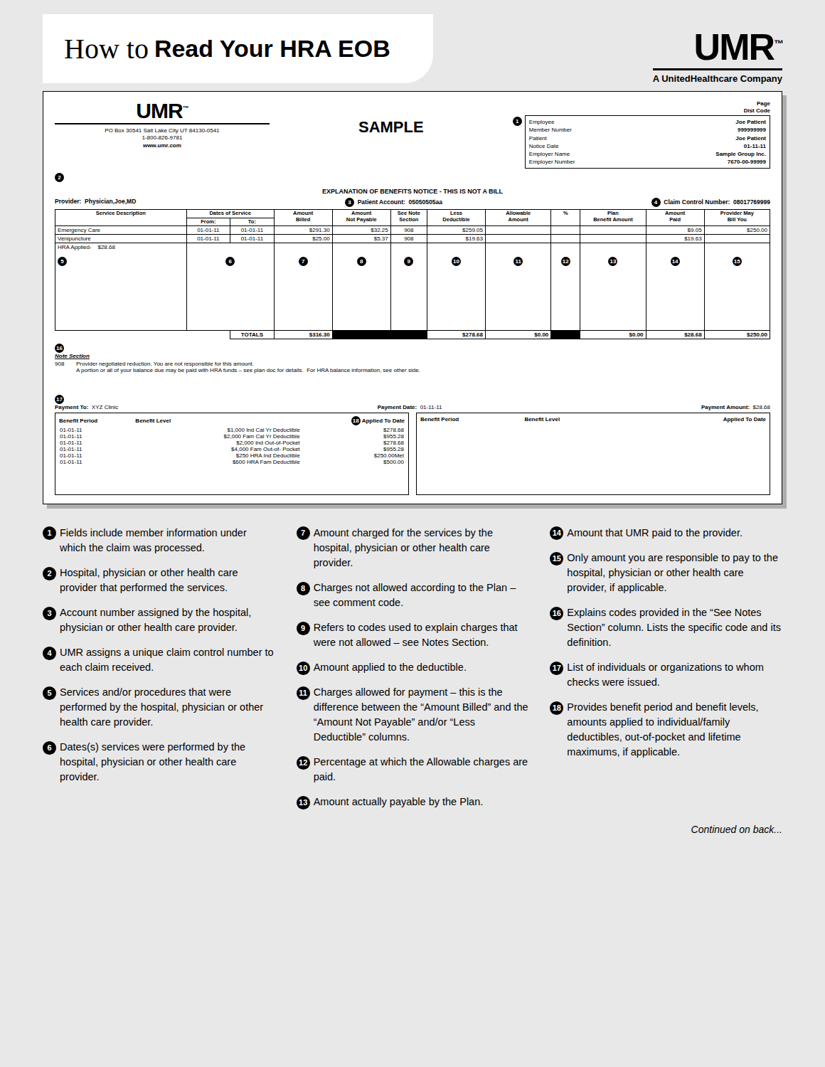How to Read Your HRA EOB
UMR™
A UnitedHealthcare Company
UMR™
PO Box 30541 Salt Lake City UT 84130-0541
1-800-826-9781
www.umr.com
SAMPLE
Page
Dist Code
1
Employee
Member Number
Patient
Notice Date
Employer Name
Employer Number
Joe Patient
999999999
Joe Patient
01-11-11
Sample Group Inc.
7670-00-99999
2
EXPLANATION OF BENEFITS NOTICE - THIS IS NOT A BILL
Provider: Physician,Joe,MD
3 Patient Account: 05050505aa
4 Claim Control Number: 08017769999
| Service Description | Dates of Service | Amount Billed | Amount Not Payable | See Note Section | Less Deductible | Allowable Amount | % | Plan Benefit Amount | Amount Paid | Provider May Bill You |
| --- | --- | --- | --- | --- | --- | --- | --- | --- | --- | --- |
| From: | To: |
| Emergency Care | 01-01-11 | 01-01-11 | $291.30 | $32.25 | 908 | $259.05 | | | | $9.05 | $250.00 |
| Venipuncture | 01-01-11 | 01-01-11 | $25.00 | $5.37 | 908 | $19.63 | | | | $19.63 | |
| HRA Applied- $28.68 5 | 6 | 7 | 8 | 9 | 10 | 11 | 12 | 13 | 14 | 15 |
| | TOTALS | $316.30 | | | $278.68 | $0.00 | | $0.00 | $28.68 | $250.00 |
16
Note Section
908 Provider negotiated reduction. You are not responsible for this amount.
A portion or all of your balance due may be paid with HRA funds – see plan doc for details. For HRA balance information, see other side.
17
Payment To: XYZ Clinic
Payment Date: 01-11-11
Payment Amount: $28.68
| Benefit Period | Benefit Level | 18 Applied To Date |
| --- | --- | --- |
| 01-01-11 | $1,000 Ind Cal Yr Deductible | $278.68 |
| 01-01-11 | $2,000 Fam Cal Yr Deductible | $955.28 |
| 01-01-11 | $2,000 Ind Out-of-Pocket | $278.68 |
| 01-01-11 | $4,000 Fam Out-of- Pocket | $955.28 |
| 01-01-11 | $250 HRA Ind Deductible | $250.00Met |
| 01-01-11 | $600 HRA Fam Deductible | $500.00 |
| Benefit Period | Benefit Level | Applied To Date |
| --- | --- | --- |
1 Fields include member information under which the claim was processed.
2 Hospital, physician or other health care provider that performed the services.
3 Account number assigned by the hospital, physician or other health care provider.
4 UMR assigns a unique claim control number to each claim received.
5 Services and/or procedures that were performed by the hospital, physician or other health care provider.
6 Dates(s) services were performed by the hospital, physician or other health care provider.
7 Amount charged for the services by the hospital, physician or other health care provider.
8 Charges not allowed according to the Plan – see comment code.
9 Refers to codes used to explain charges that were not allowed – see Notes Section.
10 Amount applied to the deductible.
11 Charges allowed for payment – this is the difference between the “Amount Billed” and the “Amount Not Payable” and/or “Less Deductible” columns.
12 Percentage at which the Allowable charges are paid.
13 Amount actually payable by the Plan.
14 Amount that UMR paid to the provider.
15 Only amount you are responsible to pay to the hospital, physician or other health care provider, if applicable.
16 Explains codes provided in the “See Notes Section” column. Lists the specific code and its definition.
17 List of individuals or organizations to whom checks were issued.
18 Provides benefit period and benefit levels, amounts applied to individual/family deductibles, out-of-pocket and lifetime maximums, if applicable.
Continued on back...